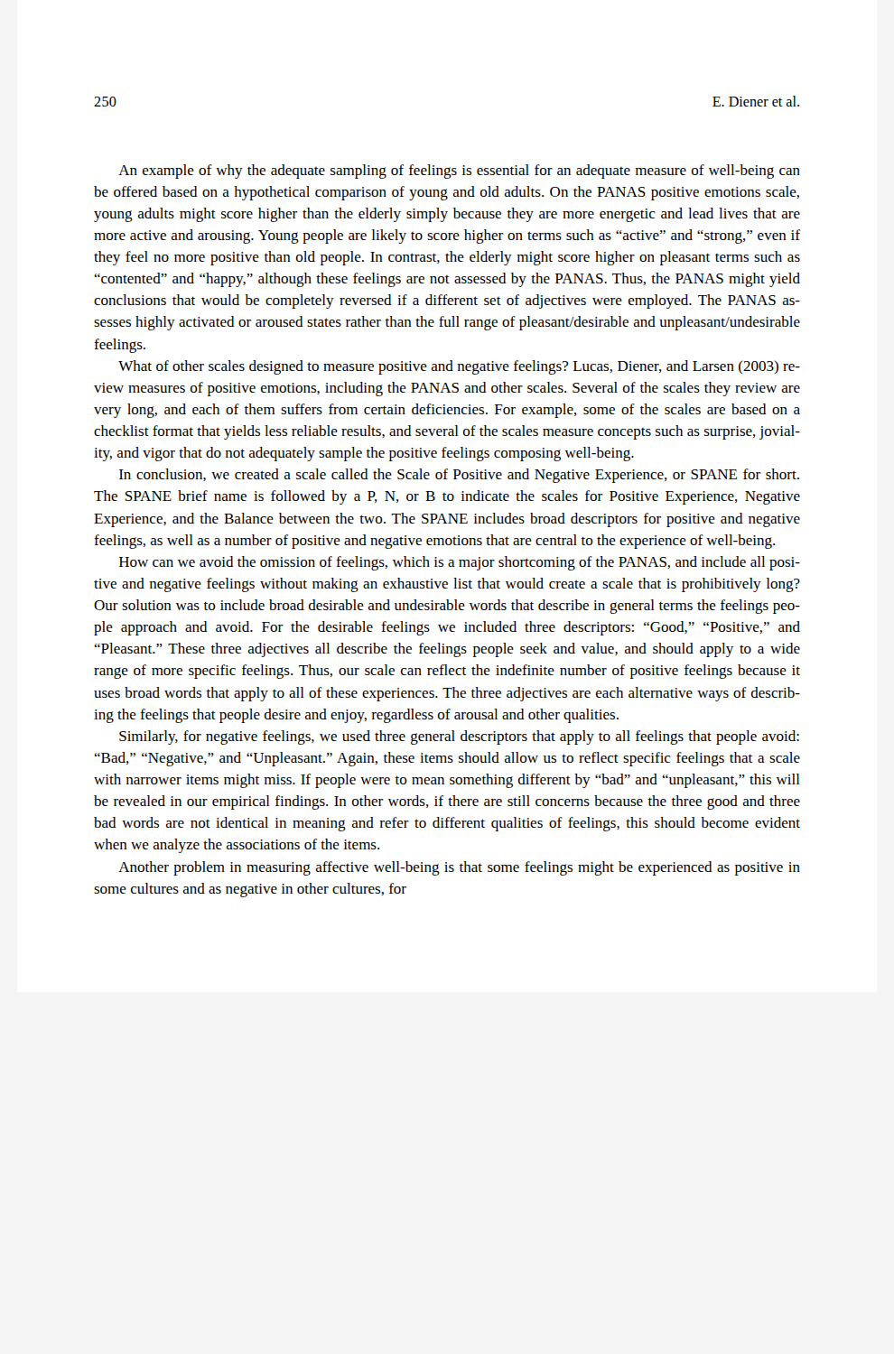250 E. Diener et al.
An example of why the adequate sampling of feelings is essential for an adequate measure of well-being can be offered based on a hypothetical comparison of young and old adults. On the PANAS positive emotions scale, young adults might score higher than the elderly simply because they are more energetic and lead lives that are more active and arousing. Young people are likely to score higher on terms such as “active” and “strong,” even if they feel no more positive than old people. In contrast, the elderly might score higher on pleasant terms such as “contented” and “happy,” although these feelings are not assessed by the PANAS. Thus, the PANAS might yield conclusions that would be completely reversed if a different set of adjectives were employed. The PANAS assesses highly activated or aroused states rather than the full range of pleasant/desirable and unpleasant/undesirable feelings.
What of other scales designed to measure positive and negative feelings? Lucas, Diener, and Larsen (2003) review measures of positive emotions, including the PANAS and other scales. Several of the scales they review are very long, and each of them suffers from certain deficiencies. For example, some of the scales are based on a checklist format that yields less reliable results, and several of the scales measure concepts such as surprise, joviality, and vigor that do not adequately sample the positive feelings composing well-being.
In conclusion, we created a scale called the Scale of Positive and Negative Experience, or SPANE for short. The SPANE brief name is followed by a P, N, or B to indicate the scales for Positive Experience, Negative Experience, and the Balance between the two. The SPANE includes broad descriptors for positive and negative feelings, as well as a number of positive and negative emotions that are central to the experience of well-being.
How can we avoid the omission of feelings, which is a major shortcoming of the PANAS, and include all positive and negative feelings without making an exhaustive list that would create a scale that is prohibitively long? Our solution was to include broad desirable and undesirable words that describe in general terms the feelings people approach and avoid. For the desirable feelings we included three descriptors: “Good,” “Positive,” and “Pleasant.” These three adjectives all describe the feelings people seek and value, and should apply to a wide range of more specific feelings. Thus, our scale can reflect the indefinite number of positive feelings because it uses broad words that apply to all of these experiences. The three adjectives are each alternative ways of describing the feelings that people desire and enjoy, regardless of arousal and other qualities.
Similarly, for negative feelings, we used three general descriptors that apply to all feelings that people avoid: “Bad,” “Negative,” and “Unpleasant.” Again, these items should allow us to reflect specific feelings that a scale with narrower items might miss. If people were to mean something different by “bad” and “unpleasant,” this will be revealed in our empirical findings. In other words, if there are still concerns because the three good and three bad words are not identical in meaning and refer to different qualities of feelings, this should become evident when we analyze the associations of the items.
Another problem in measuring affective well-being is that some feelings might be experienced as positive in some cultures and as negative in other cultures, for